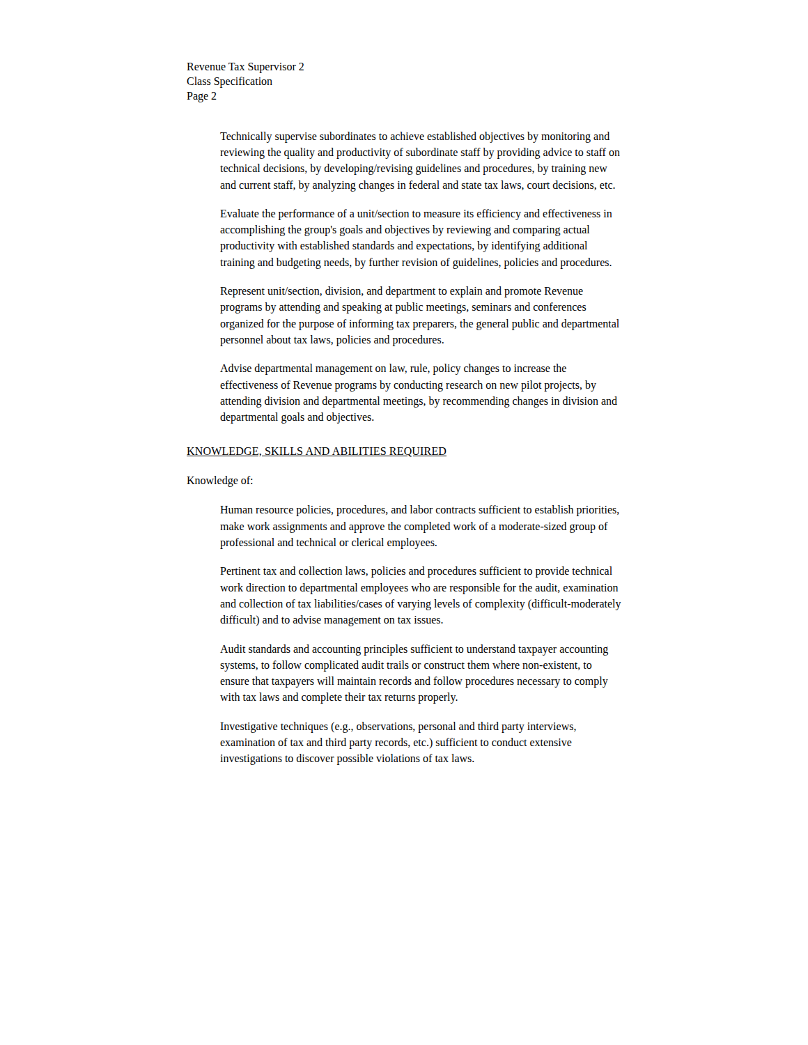Revenue Tax Supervisor 2
Class Specification
Page 2
Technically supervise subordinates to achieve established objectives by monitoring and reviewing the quality and productivity of subordinate staff by providing advice to staff on technical decisions, by developing/revising guidelines and procedures, by training new and current staff, by analyzing changes in federal and state tax laws, court decisions, etc.
Evaluate the performance of a unit/section to measure its efficiency and effectiveness in accomplishing the group's goals and objectives by reviewing and comparing actual productivity with established standards and expectations, by identifying additional training and budgeting needs, by further revision of guidelines, policies and procedures.
Represent unit/section, division, and department to explain and promote Revenue programs by attending and speaking at public meetings, seminars and conferences organized for the purpose of informing tax preparers, the general public and departmental personnel about tax laws, policies and procedures.
Advise departmental management on law, rule, policy changes to increase the effectiveness of Revenue programs by conducting research on new pilot projects, by attending division and departmental meetings, by recommending changes in division and departmental goals and objectives.
KNOWLEDGE, SKILLS AND ABILITIES REQUIRED
Knowledge of:
Human resource policies, procedures, and labor contracts sufficient to establish priorities, make work assignments and approve the completed work of a moderate-sized group of professional and technical or clerical employees.
Pertinent tax and collection laws, policies and procedures sufficient to provide technical work direction to departmental employees who are responsible for the audit, examination and collection of tax liabilities/cases of varying levels of complexity (difficult-moderately difficult) and to advise management on tax issues.
Audit standards and accounting principles sufficient to understand taxpayer accounting systems, to follow complicated audit trails or construct them where non-existent, to ensure that taxpayers will maintain records and follow procedures necessary to comply with tax laws and complete their tax returns properly.
Investigative techniques (e.g., observations, personal and third party interviews, examination of tax and third party records, etc.) sufficient to conduct extensive investigations to discover possible violations of tax laws.